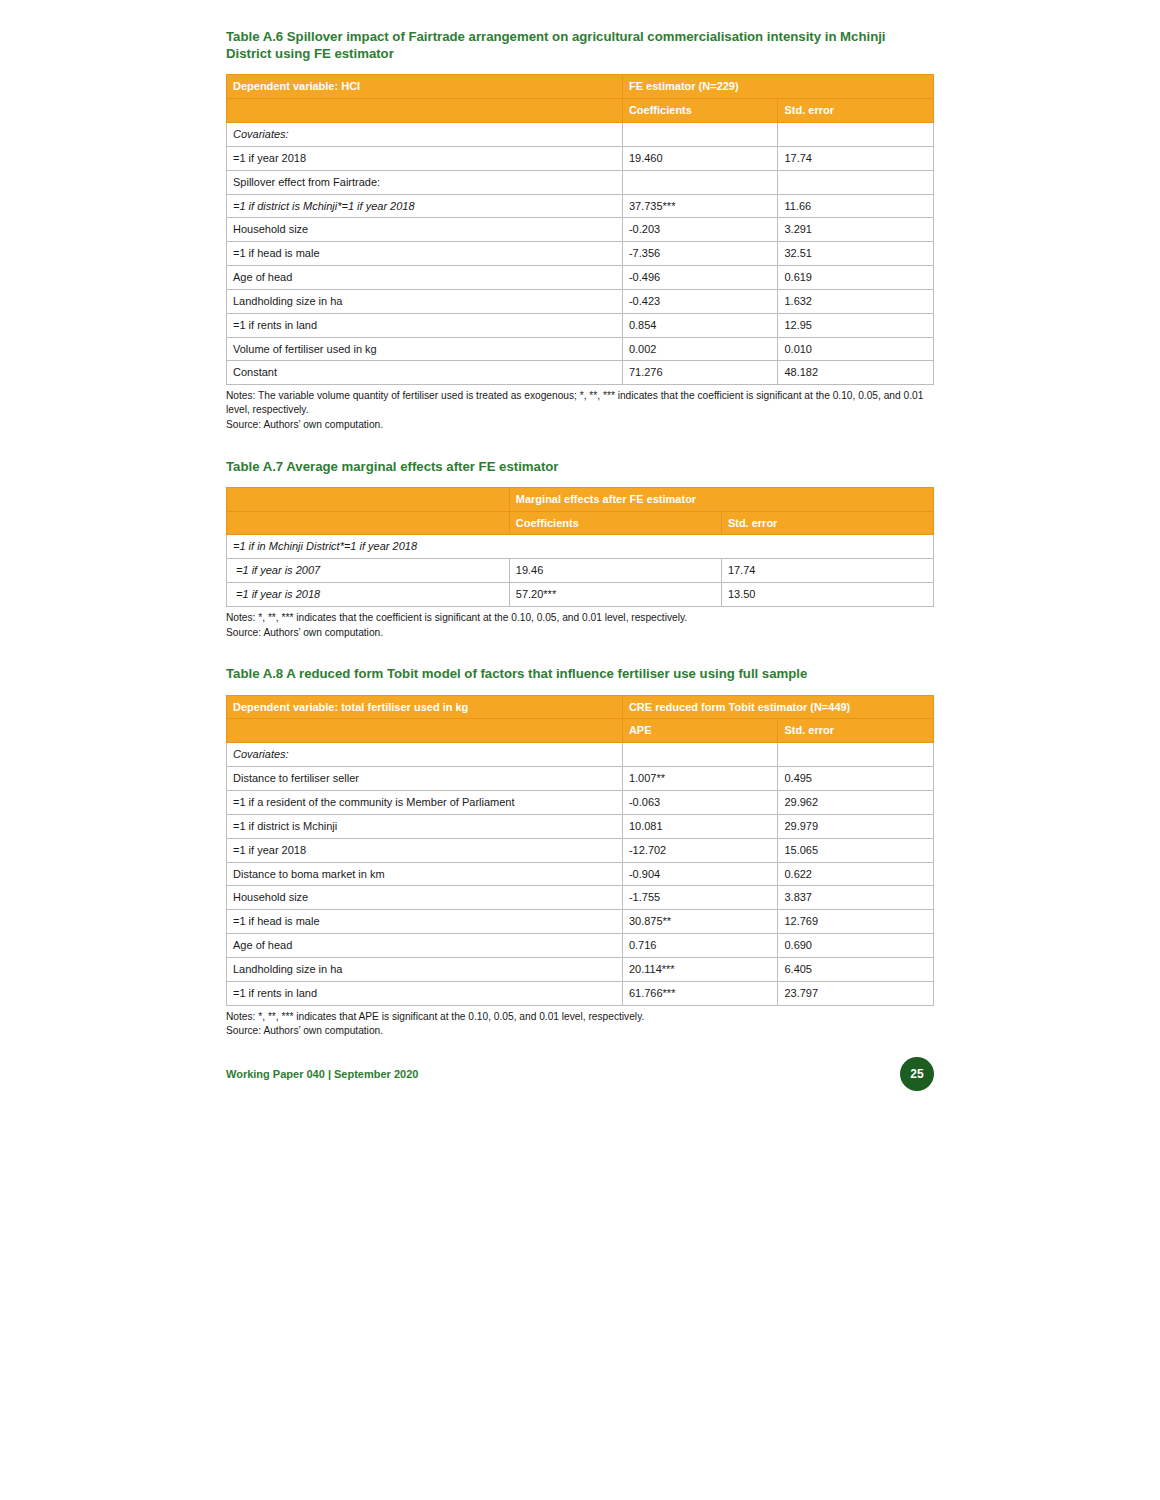Table A.6 Spillover impact of Fairtrade arrangement on agricultural commercialisation intensity in Mchinji District using FE estimator
| Dependent variable: HCI | FE estimator (N=229) |
| --- | --- |
| | Coefficients | Std. error |
| Covariates: | | |
| =1 if year 2018 | 19.460 | 17.74 |
| Spillover effect from Fairtrade: | | |
| =1 if district is Mchinji*=1 if year 2018 | 37.735*** | 11.66 |
| Household size | -0.203 | 3.291 |
| =1 if head is male | -7.356 | 32.51 |
| Age of head | -0.496 | 0.619 |
| Landholding size in ha | -0.423 | 1.632 |
| =1 if rents in land | 0.854 | 12.95 |
| Volume of fertiliser used in kg | 0.002 | 0.010 |
| Constant | 71.276 | 48.182 |
Notes: The variable volume quantity of fertiliser used is treated as exogenous; *, **, *** indicates that the coefficient is significant at the 0.10, 0.05, and 0.01 level, respectively.
Source: Authors’ own computation.
Table A.7 Average marginal effects after FE estimator
| | Marginal effects after FE estimator |
| --- | --- |
| | Coefficients | Std. error |
| =1 if in Mchinji District*=1 if year 2018 |
| =1 if year is 2007 | 19.46 | 17.74 |
| =1 if year is 2018 | 57.20*** | 13.50 |
Notes: *, **, *** indicates that the coefficient is significant at the 0.10, 0.05, and 0.01 level, respectively.
Source: Authors’ own computation.
Table A.8 A reduced form Tobit model of factors that influence fertiliser use using full sample
| Dependent variable: total fertiliser used in kg | CRE reduced form Tobit estimator (N=449) |
| --- | --- |
| | APE | Std. error |
| Covariates: | | |
| Distance to fertiliser seller | 1.007** | 0.495 |
| =1 if a resident of the community is Member of Parliament | -0.063 | 29.962 |
| =1 if district is Mchinji | 10.081 | 29.979 |
| =1 if year 2018 | -12.702 | 15.065 |
| Distance to boma market in km | -0.904 | 0.622 |
| Household size | -1.755 | 3.837 |
| =1 if head is male | 30.875** | 12.769 |
| Age of head | 0.716 | 0.690 |
| Landholding size in ha | 20.114*** | 6.405 |
| =1 if rents in land | 61.766*** | 23.797 |
Notes: *, **, *** indicates that APE is significant at the 0.10, 0.05, and 0.01 level, respectively.
Source: Authors’ own computation.
Working Paper 040 | September 2020
25